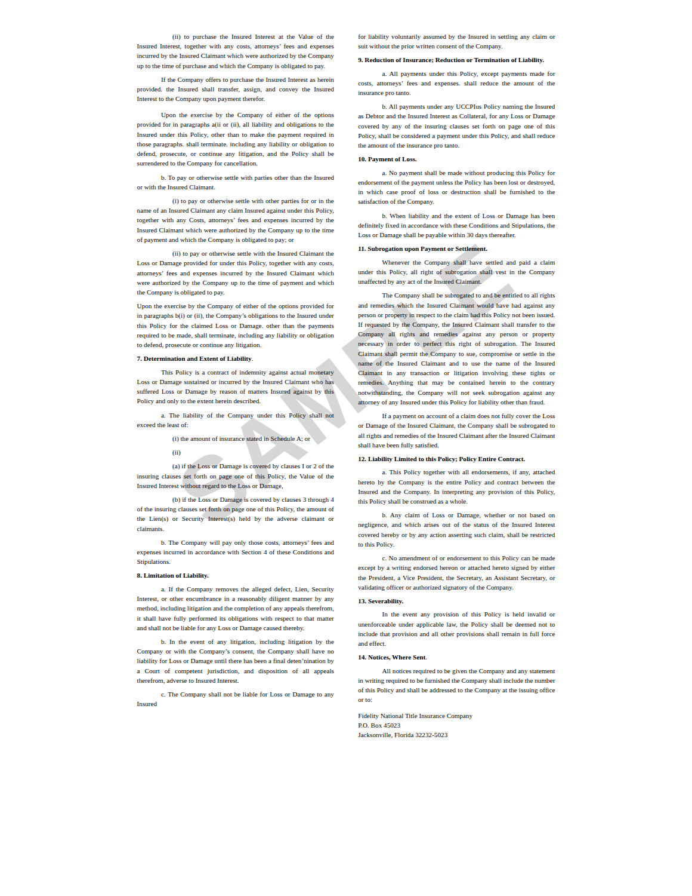SAMPLE
(ii) to purchase the Insured Interest at the Value of the Insured Interest, together with any costs, attorneys’ fees and expenses incurred by the Insured Claimant which were authorized by the Company up to the time of purchase and which the Company is obligated to pay.
If the Company offers to purchase the Insured Interest as herein provided. the Insured shall transfer, assign, and convey the Insured Interest to the Company upon payment therefor.
Upon the exercise by the Company of either of the options provided for in paragraphs a(ii or (ii), all liability and obligations to the Insured under this Policy, other than to make the payment required in those paragraphs. shall terminate. including any liability or obligation to defend, prosecute, or continue any litigation, and the Policy shall be surrendered to the Company for cancellation.
b. To pay or otherwise settle with parties other than the Insured or with the Insured Claimant.
(i) to pay or otherwise settle with other parties for or in the name of an Insured Claimant any claim Insured against under this Policy, together with any Costs, attorneys’ fees and expenses incurred by the Insured Claimant which were authorized by the Company up to the time of payment and which the Company is obligated to pay; or
(ii) to pay or otherwise settle with the Insured Claimant the Loss or Damage provided for under this Policy, together with any costs, attorneys’ fees and expenses incurred by the Insured Claimant which were authorized by the Company up to the time of payment and which the Company is obligated to pay.
Upon the exercise by the Company of either of the options provided for in paragraphs b(i) or (ii), the Company’s obligations to the Insured under this Policy for the claimed Loss or Damage. other than the payments required to be made, shall terminate, including any liability or obligation to defend, prosecute or continue any litigation.
7. Determination and Extent of Liability.
This Policy is a contract of indemnity against actual monetary Loss or Damage sustained or incurred by the Insured Claimant who has suffered Loss or Damage by reason of matters Insured against by this Policy and only to the extent herein described.
a. The liability of the Company under this Policy shall not exceed the least of:
(i) the amount of insurance stated in Schedule A; or
(ii)
(a) if the Loss or Damage is covered by clauses I or 2 of the insuring clauses set forth on page one of this Policy, the Value of the Insured Interest without regard to the Loss or Damage,
(b) if the Loss or Damage is covered by clauses 3 through 4 of the insuring clauses set forth on page one of this Policy, the amount of the Lien(s) or Security Interest(s) held by the adverse claimant or claimants.
b. The Company will pay only those costs, attorneys’ fees and expenses incurred in accordance with Section 4 of these Conditions and Stipulations.
8. Limitation of Liability.
a. If the Company removes the alleged defect, Lien, Security Interest, or other encumbrance in a reasonably diligent manner by any method, including litigation and the completion of any appeals therefrom, it shall have fully performed its obligations with respect to that matter and shall not be liable for any Loss or Damage caused thereby.
b. In the event of any litigation, including litigation by the Company or with the Company’s consent, the Company shall have no liability for Loss or Damage until there has been a final deten’nination by a Court of competent jurisdiction, and disposition of all appeals therefrom, adverse to Insured Interest.
c. The Company shall not be liable for Loss or Damage to any Insured
for liability voluntarily assumed by the Insured in settling any claim or suit without the prior written consent of the Company.
9. Reduction of Insurance; Reduction or Termination of Liability.
a. All payments under this Policy, except payments made for costs, attorneys’ fees and expenses. shall reduce the amount of the insurance pro tanto.
b. All payments under any UCCPIus Policy naming the Insured as Debtor and the Insured Interest as Collateral, for any Loss or Damage covered by any of the insuring clauses set forth on page one of this Policy, shall be considered a payment under this Policy, and shall reduce the amount of the insurance pro tanto.
10. Payment of Loss.
a. No payment shall be made without producing this Policy for endorsement of the payment unless the Policy has been lost or destroyed, in which case proof of loss or destruction shall be furnished to the satisfaction of the Company.
b. When liability and the extent of Loss or Damage has been definitely fixed in accordance with these Conditions and Stipulations, the Loss or Damage shall be payable within 30 days thereafter.
11. Subrogation upon Payment or Settlement.
Whenever the Company shall have settled and paid a claim under this Policy, all right of subrogation shall vest in the Company unaffected by any act of the Insured Claimant.
The Company shall be subrogated to and be entitled to all rights and remedies which the Insured Claimant would have had against any person or property in respect to the claim had this Policy not been issued. If requested by the Company, the Insured Claimant shall transfer to the Company all rights and remedies against any person or property necessary in order to perfect this right of subrogation. The Insured Claimant shall permit the Company to sue, compromise or settle in the name of the Insured Claimant and to use the name of the Insured Claimant in any transaction or litigation involving these tights or remedies. Anything that may be contained herein to the contrary notwithstanding, the Company will not seek subrogation against any attorney of any Insured under this Policy for liability other than fraud.
If a payment on account of a claim does not fully cover the Loss or Damage of the Insured Claimant, the Company shall be subrogated to all rights and remedies of the Insured Claimant after the Insured Claimant shall have been fully satisfied.
12. Liability Limited to this Policy; Policy Entire Contract.
a. This Policy together with all endorsements, if any, attached hereto by the Company is the entire Policy and contract between the Insured and the Company. In interpreting any provision of this Policy, this Policy shall be construed as a whole.
b. Any claim of Loss or Damage, whether or not based on negligence, and which arises out of the status of the Insured Interest covered hereby or by any action asserting such claim, shall be restricted to this Policy.
c. No amendment of or endorsement to this Policy can be made except by a writing endorsed hereon or attached hereto signed by either the President, a Vice President, the Secretary, an Assistant Secretary, or validating officer or authorized signatory of the Company.
13. Severability.
In the event any provision of this Policy is held invalid or unenforceable under applicable law, the Policy shall be deemed not to include that provision and all other provisions shall remain in full force and effect.
14. Notices, Where Sent.
All notices required to be given the Company and any statement in writing required to be furnished the Company shall include the number of this Policy and shall be addressed to the Company at the issuing office or to:
Fidelity National Title Insurance Company
P.O. Box 45023
Jacksonville, Florida 32232-5023